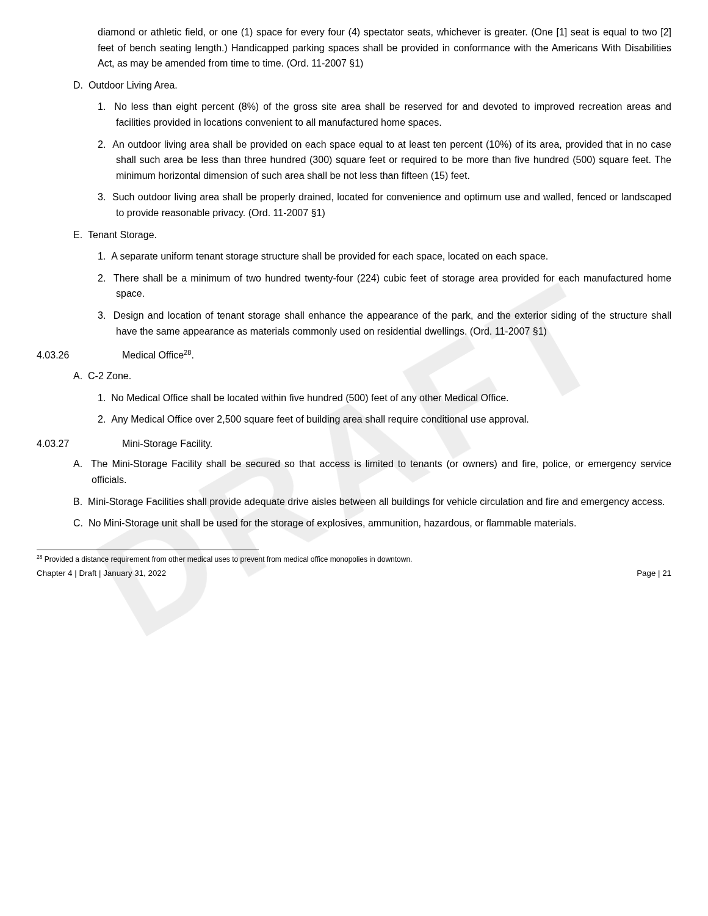DRAFT
diamond or athletic field, or one (1) space for every four (4) spectator seats, whichever is greater. (One [1] seat is equal to two [2] feet of bench seating length.) Handicapped parking spaces shall be provided in conformance with the Americans With Disabilities Act, as may be amended from time to time. (Ord. 11-2007 §1)
D. Outdoor Living Area.
1. No less than eight percent (8%) of the gross site area shall be reserved for and devoted to improved recreation areas and facilities provided in locations convenient to all manufactured home spaces.
2. An outdoor living area shall be provided on each space equal to at least ten percent (10%) of its area, provided that in no case shall such area be less than three hundred (300) square feet or required to be more than five hundred (500) square feet. The minimum horizontal dimension of such area shall be not less than fifteen (15) feet.
3. Such outdoor living area shall be properly drained, located for convenience and optimum use and walled, fenced or landscaped to provide reasonable privacy. (Ord. 11-2007 §1)
E. Tenant Storage.
1. A separate uniform tenant storage structure shall be provided for each space, located on each space.
2. There shall be a minimum of two hundred twenty-four (224) cubic feet of storage area provided for each manufactured home space.
3. Design and location of tenant storage shall enhance the appearance of the park, and the exterior siding of the structure shall have the same appearance as materials commonly used on residential dwellings. (Ord. 11-2007 §1)
4.03.26
Medical Office28.
A. C-2 Zone.
1. No Medical Office shall be located within five hundred (500) feet of any other Medical Office.
2. Any Medical Office over 2,500 square feet of building area shall require conditional use approval.
4.03.27
Mini-Storage Facility.
A. The Mini-Storage Facility shall be secured so that access is limited to tenants (or owners) and fire, police, or emergency service officials.
B. Mini-Storage Facilities shall provide adequate drive aisles between all buildings for vehicle circulation and fire and emergency access.
C. No Mini-Storage unit shall be used for the storage of explosives, ammunition, hazardous, or flammable materials.
28 Provided a distance requirement from other medical uses to prevent from medical office monopolies in downtown.
Chapter 4 | Draft | January 31, 2022 Page | 21